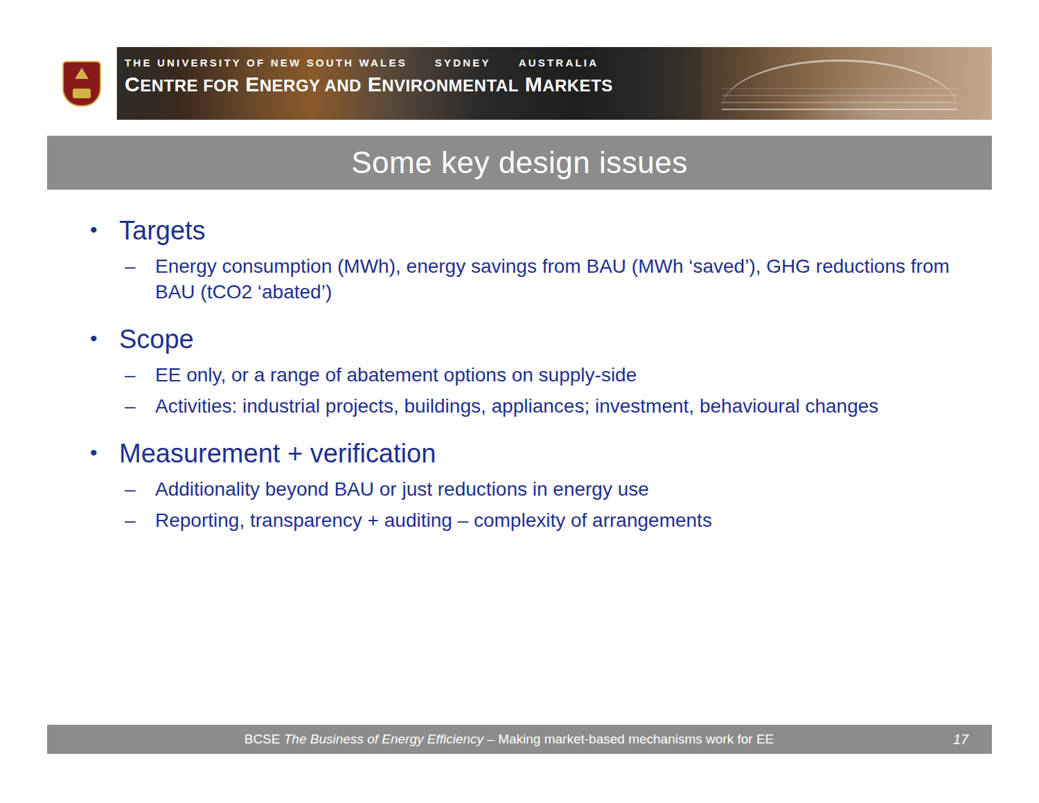THE UNIVERSITY OF NEW SOUTH WALES SYDNEY AUSTRALIA
CENTRE FOR ENERGY AND ENVIRONMENTAL MARKETS
Some key design issues
Targets
Energy consumption (MWh), energy savings from BAU (MWh ‘saved’), GHG reductions from BAU (tCO2 ‘abated’)
Scope
EE only, or a range of abatement options on supply-side
Activities: industrial projects, buildings, appliances; investment, behavioural changes
Measurement + verification
Additionality beyond BAU or just reductions in energy use
Reporting, transparency + auditing – complexity of arrangements
BCSE The Business of Energy Efficiency – Making market-based mechanisms work for EE
17